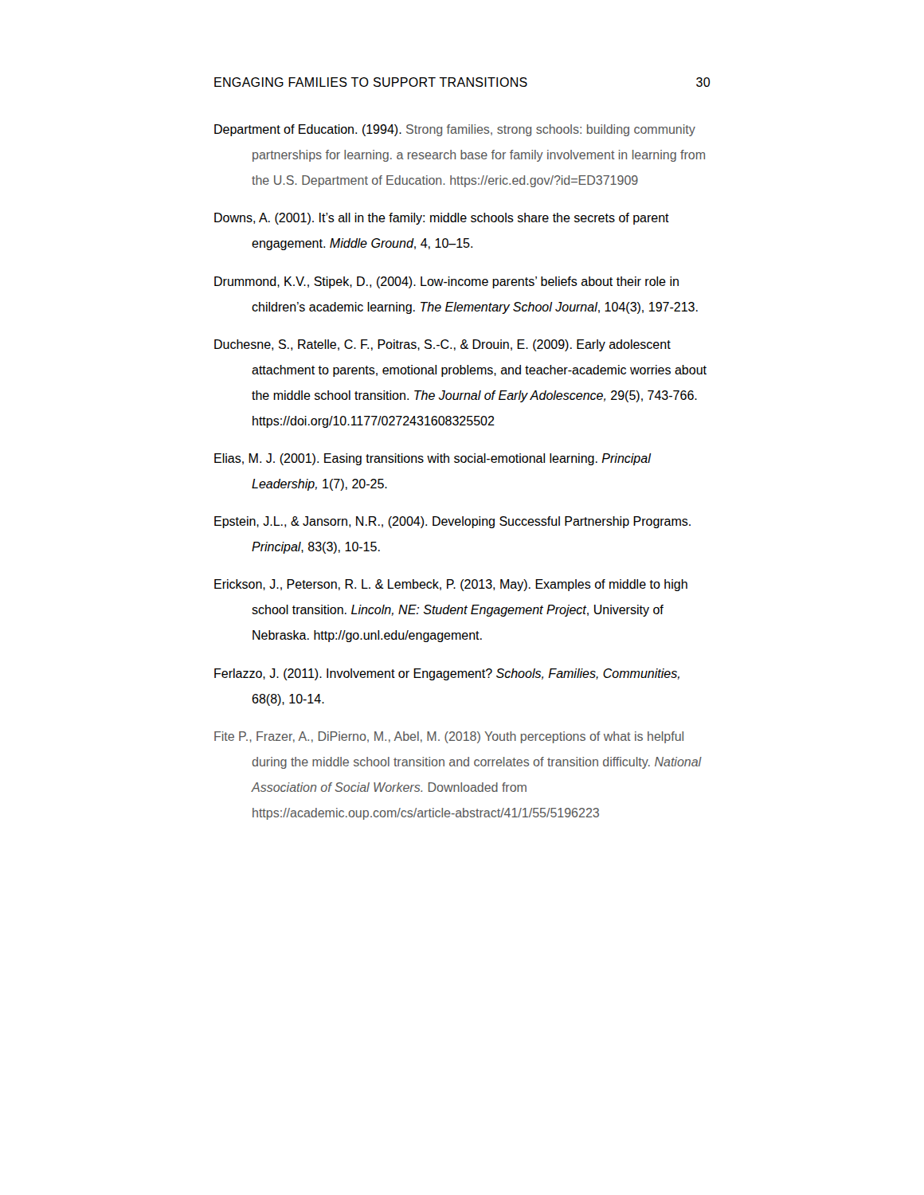Engaging Families to Support Transitions 30
Department of Education. (1994). Strong families, strong schools: building community partnerships for learning. a research base for family involvement in learning from the U.S. Department of Education. https://eric.ed.gov/?id=ED371909
Downs, A. (2001). It’s all in the family: middle schools share the secrets of parent engagement. Middle Ground, 4, 10–15.
Drummond, K.V., Stipek, D., (2004). Low-income parents’ beliefs about their role in children’s academic learning. The Elementary School Journal, 104(3), 197-213.
Duchesne, S., Ratelle, C. F., Poitras, S.-C., & Drouin, E. (2009). Early adolescent attachment to parents, emotional problems, and teacher-academic worries about the middle school transition. The Journal of Early Adolescence, 29(5), 743-766. https://doi.org/10.1177/0272431608325502
Elias, M. J. (2001). Easing transitions with social-emotional learning. Principal Leadership, 1(7), 20-25.
Epstein, J.L., & Jansorn, N.R., (2004). Developing Successful Partnership Programs. Principal, 83(3), 10-15.
Erickson, J., Peterson, R. L. & Lembeck, P. (2013, May). Examples of middle to high school transition. Lincoln, NE: Student Engagement Project, University of Nebraska. http://go.unl.edu/engagement.
Ferlazzo, J. (2011). Involvement or Engagement? Schools, Families, Communities, 68(8), 10-14.
Fite P., Frazer, A., DiPierno, M., Abel, M. (2018) Youth perceptions of what is helpful during the middle school transition and correlates of transition difficulty. National Association of Social Workers. Downloaded from https://academic.oup.com/cs/article-abstract/41/1/55/5196223